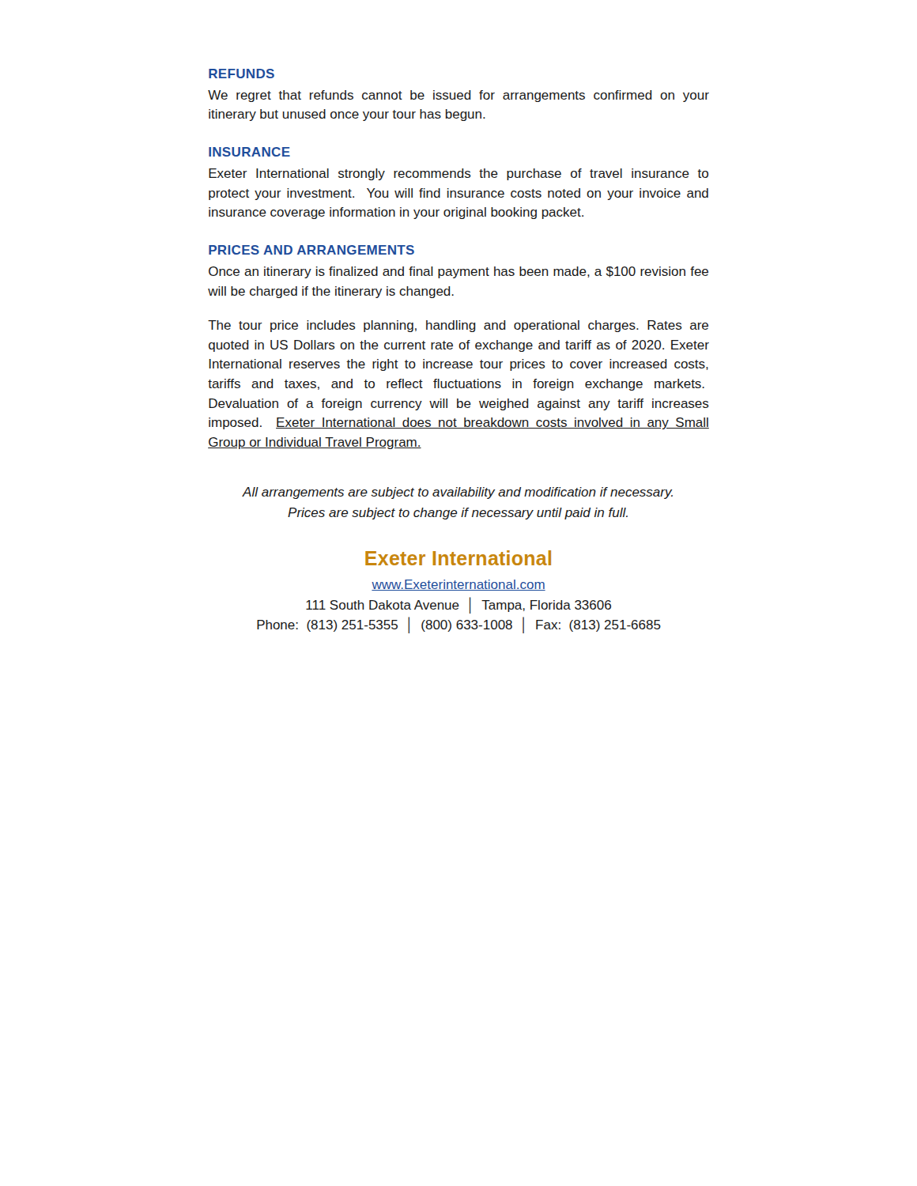Refunds
We regret that refunds cannot be issued for arrangements confirmed on your itinerary but unused once your tour has begun.
Insurance
Exeter International strongly recommends the purchase of travel insurance to protect your investment. You will find insurance costs noted on your invoice and insurance coverage information in your original booking packet.
Prices and Arrangements
Once an itinerary is finalized and final payment has been made, a $100 revision fee will be charged if the itinerary is changed.
The tour price includes planning, handling and operational charges. Rates are quoted in US Dollars on the current rate of exchange and tariff as of 2020. Exeter International reserves the right to increase tour prices to cover increased costs, tariffs and taxes, and to reflect fluctuations in foreign exchange markets. Devaluation of a foreign currency will be weighed against any tariff increases imposed. Exeter International does not breakdown costs involved in any Small Group or Individual Travel Program.
All arrangements are subject to availability and modification if necessary.
Prices are subject to change if necessary until paid in full.
Exeter International
www.Exeterinternational.com
111 South Dakota Avenue │ Tampa, Florida 33606
Phone: (813) 251-5355 │ (800) 633-1008 │ Fax: (813) 251-6685